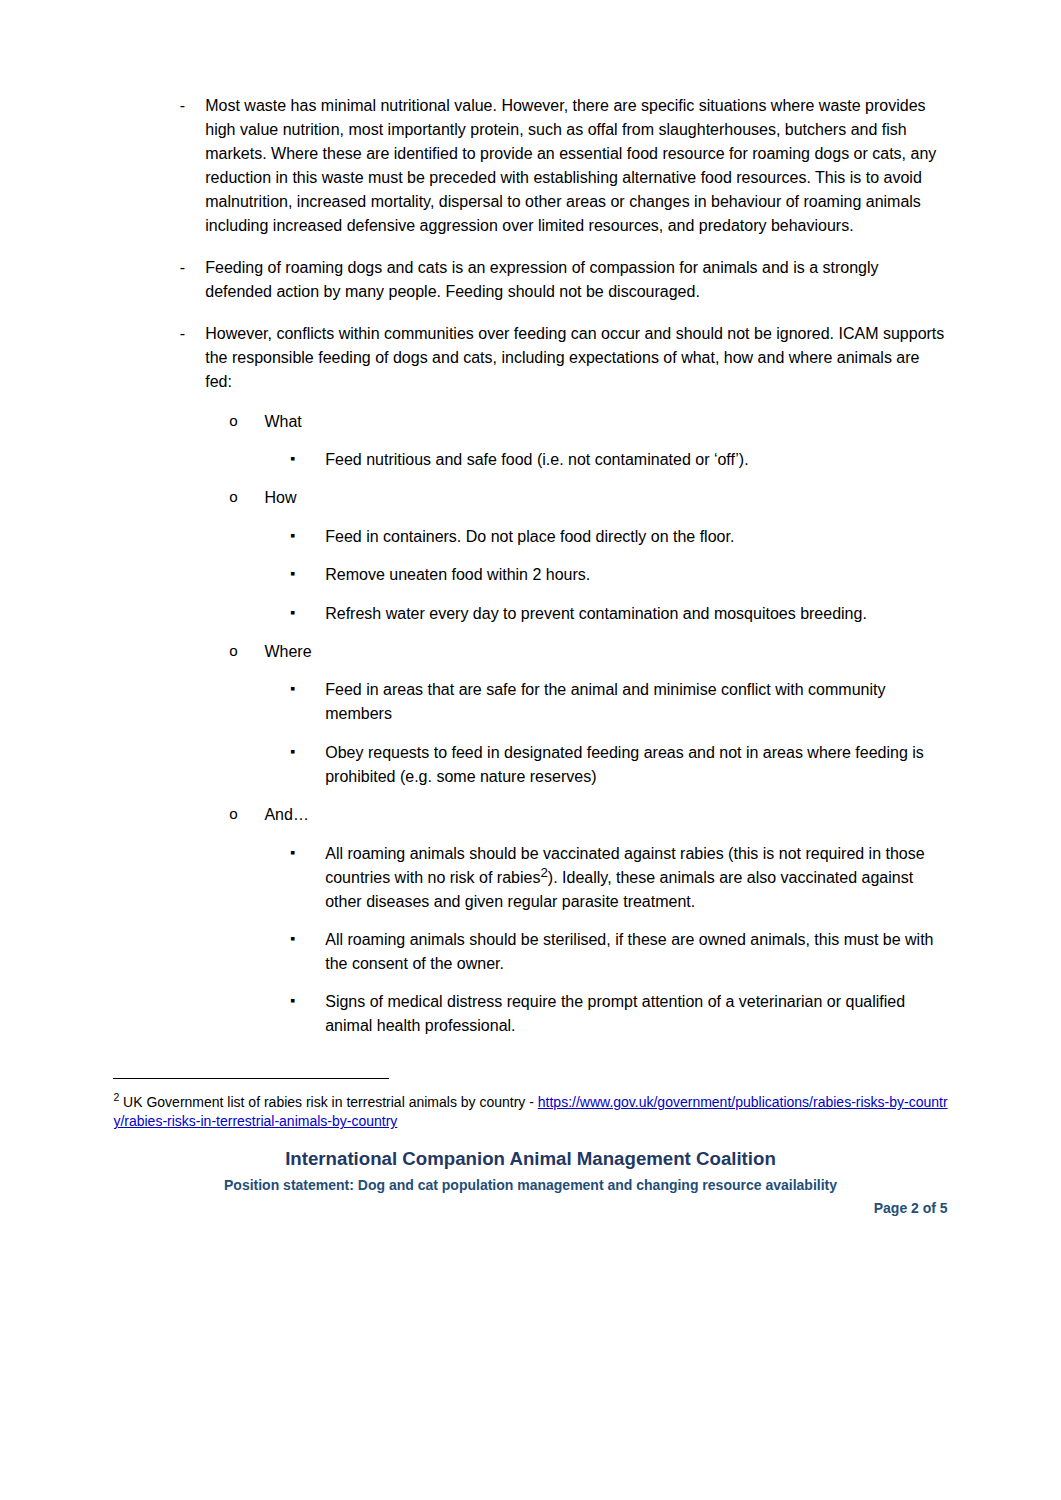Most waste has minimal nutritional value. However, there are specific situations where waste provides high value nutrition, most importantly protein, such as offal from slaughterhouses, butchers and fish markets. Where these are identified to provide an essential food resource for roaming dogs or cats, any reduction in this waste must be preceded with establishing alternative food resources. This is to avoid malnutrition, increased mortality, dispersal to other areas or changes in behaviour of roaming animals including increased defensive aggression over limited resources, and predatory behaviours.
Feeding of roaming dogs and cats is an expression of compassion for animals and is a strongly defended action by many people. Feeding should not be discouraged.
However, conflicts within communities over feeding can occur and should not be ignored. ICAM supports the responsible feeding of dogs and cats, including expectations of what, how and where animals are fed:
What
Feed nutritious and safe food (i.e. not contaminated or ‘off’).
How
Feed in containers. Do not place food directly on the floor.
Remove uneaten food within 2 hours.
Refresh water every day to prevent contamination and mosquitoes breeding.
Where
Feed in areas that are safe for the animal and minimise conflict with community members
Obey requests to feed in designated feeding areas and not in areas where feeding is prohibited (e.g. some nature reserves)
And…
All roaming animals should be vaccinated against rabies (this is not required in those countries with no risk of rabies2). Ideally, these animals are also vaccinated against other diseases and given regular parasite treatment.
All roaming animals should be sterilised, if these are owned animals, this must be with the consent of the owner.
Signs of medical distress require the prompt attention of a veterinarian or qualified animal health professional.
2 UK Government list of rabies risk in terrestrial animals by country - https://www.gov.uk/government/publications/rabies-risks-by-country/rabies-risks-in-terrestrial-animals-by-country
International Companion Animal Management Coalition
Position statement: Dog and cat population management and changing resource availability
Page 2 of 5